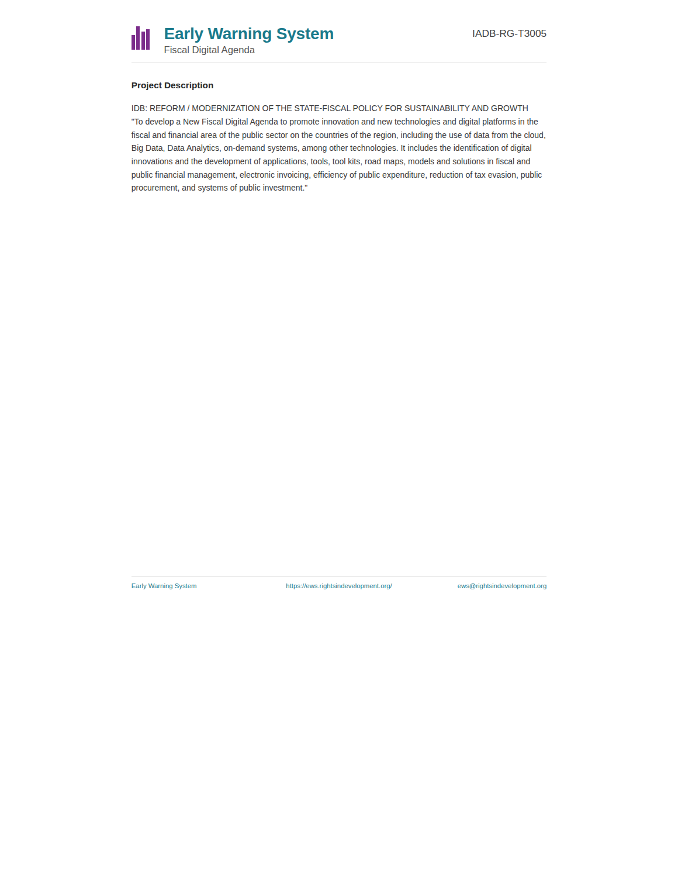Early Warning System
Fiscal Digital Agenda
IADB-RG-T3005
Project Description
IDB: REFORM / MODERNIZATION OF THE STATE-FISCAL POLICY FOR SUSTAINABILITY AND GROWTH
"To develop a New Fiscal Digital Agenda to promote innovation and new technologies and digital platforms in the fiscal and financial area of the public sector on the countries of the region, including the use of data from the cloud, Big Data, Data Analytics, on-demand systems, among other technologies. It includes the identification of digital innovations and the development of applications, tools, tool kits, road maps, models and solutions in fiscal and public financial management, electronic invoicing, efficiency of public expenditure, reduction of tax evasion, public procurement, and systems of public investment."
Early Warning System
https://ews.rightsindevelopment.org/
ews@rightsindevelopment.org